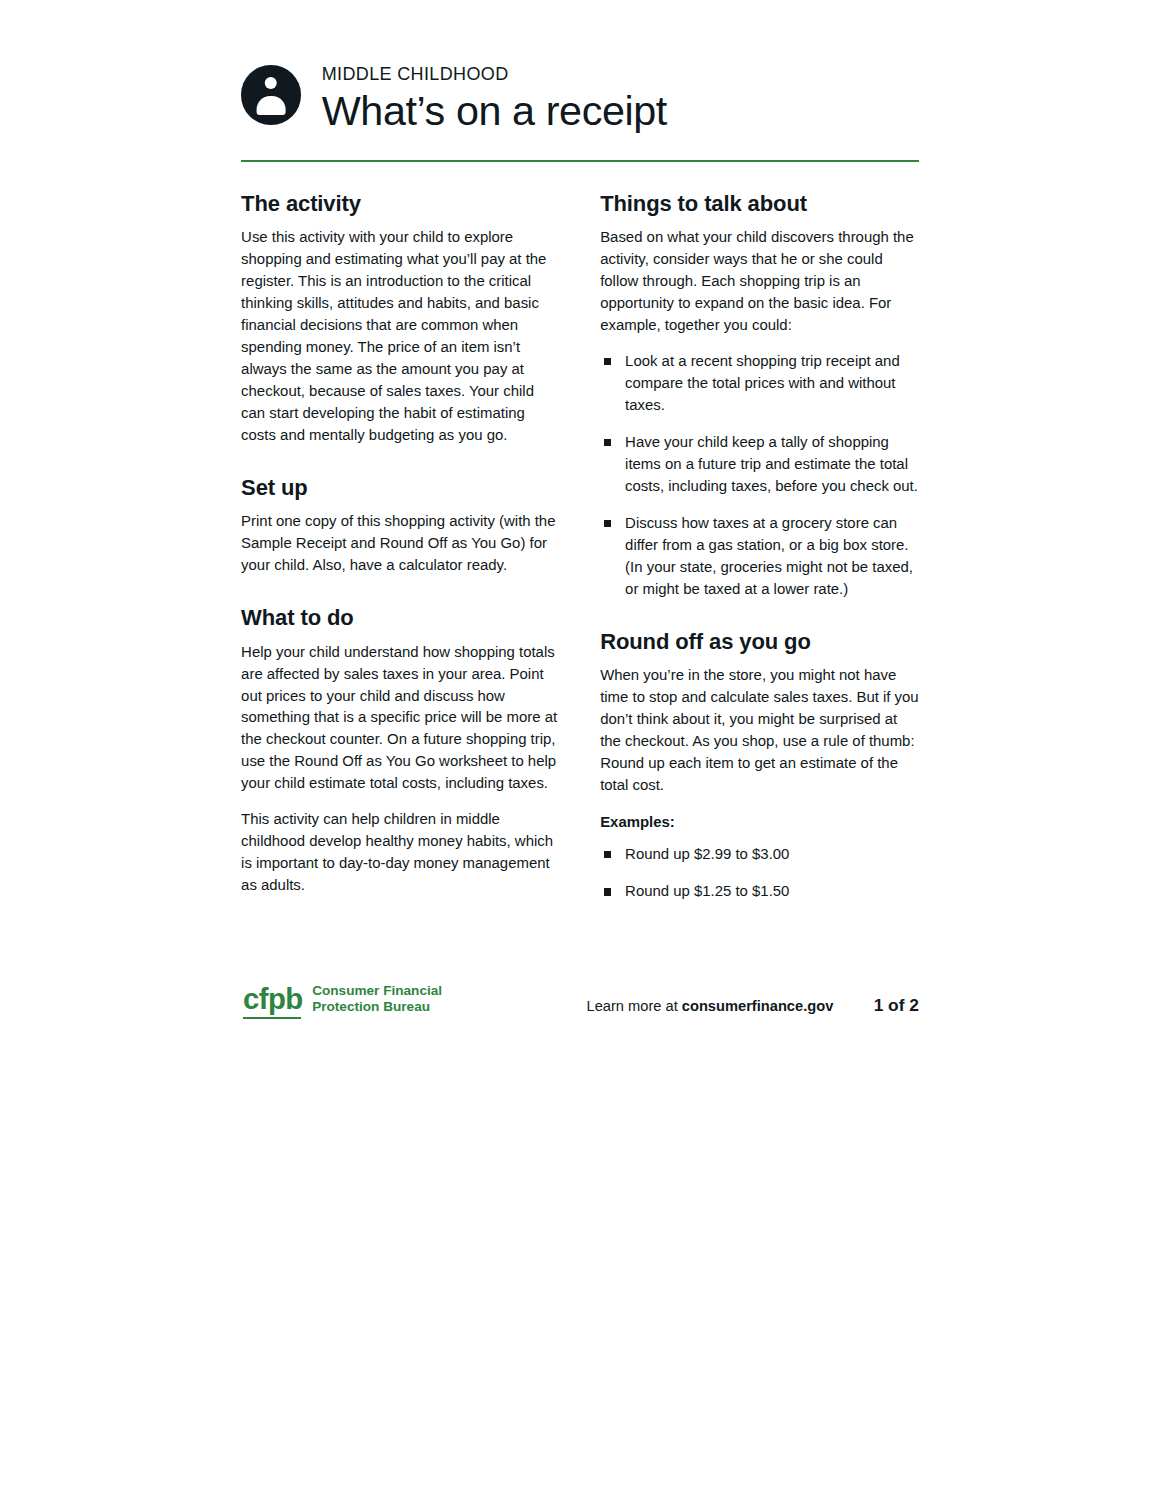Middle childhood
What’s on a receipt
The activity
Use this activity with your child to explore shopping and estimating what you’ll pay at the register. This is an introduction to the critical thinking skills, attitudes and habits, and basic financial decisions that are common when spending money. The price of an item isn’t always the same as the amount you pay at checkout, because of sales taxes. Your child can start developing the habit of estimating costs and mentally budgeting as you go.
Set up
Print one copy of this shopping activity (with the Sample Receipt and Round Off as You Go) for your child. Also, have a calculator ready.
What to do
Help your child understand how shopping totals are affected by sales taxes in your area. Point out prices to your child and discuss how something that is a specific price will be more at the checkout counter. On a future shopping trip, use the Round Off as You Go worksheet to help your child estimate total costs, including taxes.
This activity can help children in middle childhood develop healthy money habits, which is important to day-to-day money management as adults.
Things to talk about
Based on what your child discovers through the activity, consider ways that he or she could follow through. Each shopping trip is an opportunity to expand on the basic idea. For example, together you could:
Look at a recent shopping trip receipt and compare the total prices with and without taxes.
Have your child keep a tally of shopping items on a future trip and estimate the total costs, including taxes, before you check out.
Discuss how taxes at a grocery store can differ from a gas station, or a big box store. (In your state, groceries might not be taxed, or might be taxed at a lower rate.)
Round off as you go
When you’re in the store, you might not have time to stop and calculate sales taxes. But if you don’t think about it, you might be surprised at the checkout. As you shop, use a rule of thumb: Round up each item to get an estimate of the total cost.
Examples:
Round up $2.99 to $3.00
Round up $1.25 to $1.50
cfpb
Consumer Financial
Protection Bureau
Learn more at consumerfinance.gov 1 of 2